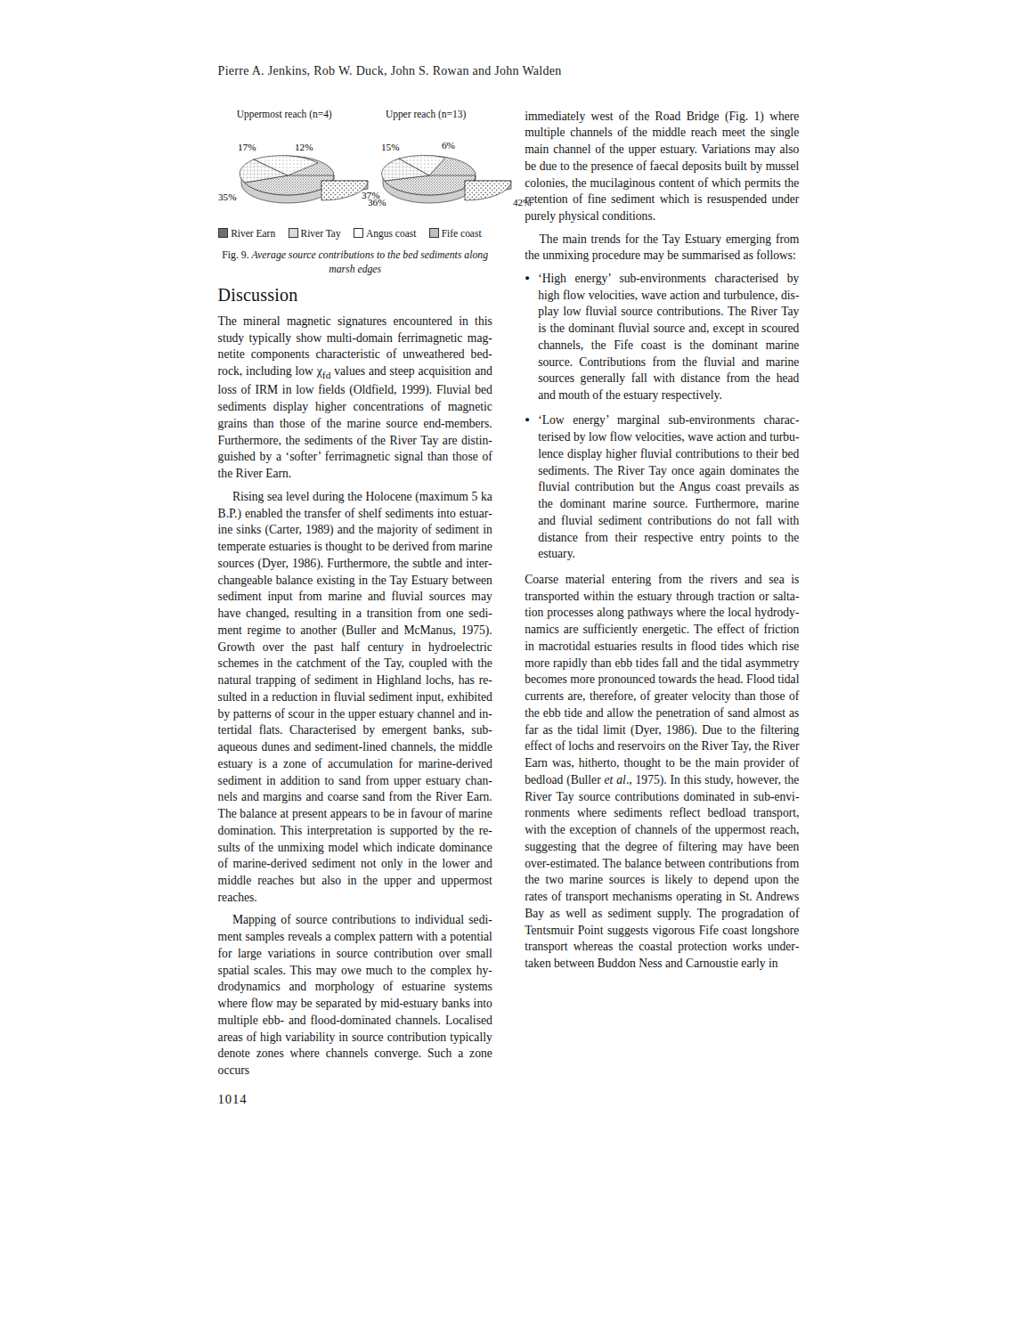Pierre A. Jenkins, Rob W. Duck, John S. Rowan and John Walden
Uppermost reach (n=4)
17% 12% 35% 36%
Upper reach (n=13)
15% 6% 37% 42%
River Earn River Tay Angus coast Fife coast
Fig. 9. Average source contributions to the bed sediments along marsh edges
Discussion
The mineral magnetic signatures encountered in this study typically show multi-domain ferrimagnetic magnetite components characteristic of unweathered bedrock, including low χfd values and steep acquisition and loss of IRM in low fields (Oldfield, 1999). Fluvial bed sediments display higher concentrations of magnetic grains than those of the marine source end-members. Furthermore, the sediments of the River Tay are distinguished by a ‘softer’ ferrimagnetic signal than those of the River Earn.
Rising sea level during the Holocene (maximum 5 ka B.P.) enabled the transfer of shelf sediments into estuarine sinks (Carter, 1989) and the majority of sediment in temperate estuaries is thought to be derived from marine sources (Dyer, 1986). Furthermore, the subtle and interchangeable balance existing in the Tay Estuary between sediment input from marine and fluvial sources may have changed, resulting in a transition from one sediment regime to another (Buller and McManus, 1975). Growth over the past half century in hydroelectric schemes in the catchment of the Tay, coupled with the natural trapping of sediment in Highland lochs, has resulted in a reduction in fluvial sediment input, exhibited by patterns of scour in the upper estuary channel and intertidal flats. Characterised by emergent banks, subaqueous dunes and sediment-lined channels, the middle estuary is a zone of accumulation for marine-derived sediment in addition to sand from upper estuary channels and margins and coarse sand from the River Earn. The balance at present appears to be in favour of marine domination. This interpretation is supported by the results of the unmixing model which indicate dominance of marine-derived sediment not only in the lower and middle reaches but also in the upper and uppermost reaches.
Mapping of source contributions to individual sediment samples reveals a complex pattern with a potential for large variations in source contribution over small spatial scales. This may owe much to the complex hydrodynamics and morphology of estuarine systems where flow may be separated by mid-estuary banks into multiple ebb- and flood-dominated channels. Localised areas of high variability in source contribution typically denote zones where channels converge. Such a zone occurs
immediately west of the Road Bridge (Fig. 1) where multiple channels of the middle reach meet the single main channel of the upper estuary. Variations may also be due to the presence of faecal deposits built by mussel colonies, the mucilaginous content of which permits the retention of fine sediment which is resuspended under purely physical conditions.
The main trends for the Tay Estuary emerging from the unmixing procedure may be summarised as follows:
‘High energy’ sub-environments characterised by high flow velocities, wave action and turbulence, display low fluvial source contributions. The River Tay is the dominant fluvial source and, except in scoured channels, the Fife coast is the dominant marine source. Contributions from the fluvial and marine sources generally fall with distance from the head and mouth of the estuary respectively.
‘Low energy’ marginal sub-environments characterised by low flow velocities, wave action and turbulence display higher fluvial contributions to their bed sediments. The River Tay once again dominates the fluvial contribution but the Angus coast prevails as the dominant marine source. Furthermore, marine and fluvial sediment contributions do not fall with distance from their respective entry points to the estuary.
Coarse material entering from the rivers and sea is transported within the estuary through traction or saltation processes along pathways where the local hydrodynamics are sufficiently energetic. The effect of friction in macrotidal estuaries results in flood tides which rise more rapidly than ebb tides fall and the tidal asymmetry becomes more pronounced towards the head. Flood tidal currents are, therefore, of greater velocity than those of the ebb tide and allow the penetration of sand almost as far as the tidal limit (Dyer, 1986). Due to the filtering effect of lochs and reservoirs on the River Tay, the River Earn was, hitherto, thought to be the main provider of bedload (Buller et al., 1975). In this study, however, the River Tay source contributions dominated in sub-environments where sediments reflect bedload transport, with the exception of channels of the uppermost reach, suggesting that the degree of filtering may have been over-estimated. The balance between contributions from the two marine sources is likely to depend upon the rates of transport mechanisms operating in St. Andrews Bay as well as sediment supply. The progradation of Tentsmuir Point suggests vigorous Fife coast longshore transport whereas the coastal protection works undertaken between Buddon Ness and Carnoustie early in
1014